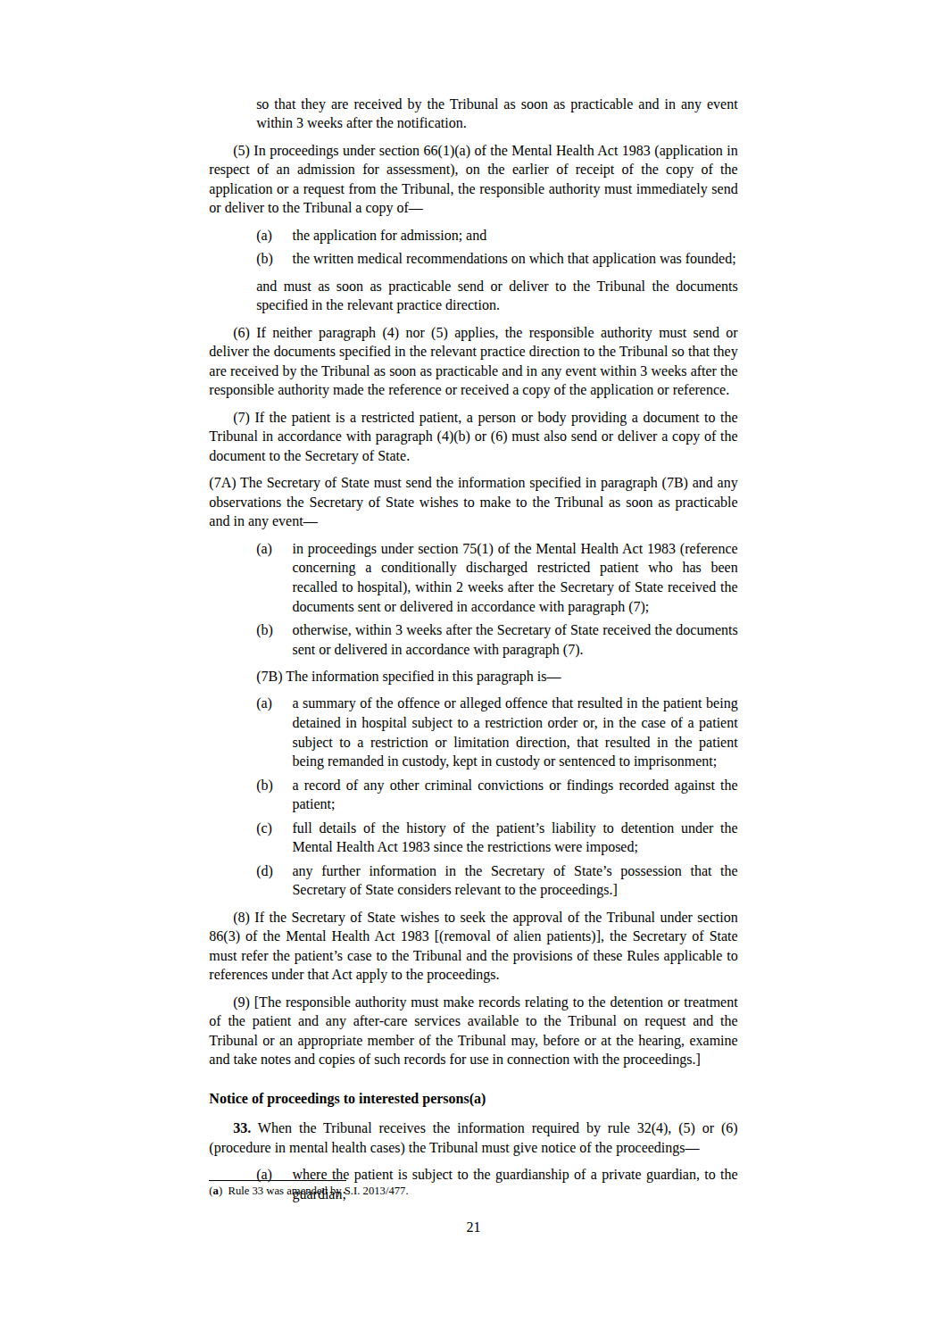so that they are received by the Tribunal as soon as practicable and in any event within 3 weeks after the notification.
(5) In proceedings under section 66(1)(a) of the Mental Health Act 1983 (application in respect of an admission for assessment), on the earlier of receipt of the copy of the application or a request from the Tribunal, the responsible authority must immediately send or deliver to the Tribunal a copy of—
(a) the application for admission; and
(b) the written medical recommendations on which that application was founded;
and must as soon as practicable send or deliver to the Tribunal the documents specified in the relevant practice direction.
(6) If neither paragraph (4) nor (5) applies, the responsible authority must send or deliver the documents specified in the relevant practice direction to the Tribunal so that they are received by the Tribunal as soon as practicable and in any event within 3 weeks after the responsible authority made the reference or received a copy of the application or reference.
(7) If the patient is a restricted patient, a person or body providing a document to the Tribunal in accordance with paragraph (4)(b) or (6) must also send or deliver a copy of the document to the Secretary of State.
(7A) The Secretary of State must send the information specified in paragraph (7B) and any observations the Secretary of State wishes to make to the Tribunal as soon as practicable and in any event—
(a) in proceedings under section 75(1) of the Mental Health Act 1983 (reference concerning a conditionally discharged restricted patient who has been recalled to hospital), within 2 weeks after the Secretary of State received the documents sent or delivered in accordance with paragraph (7);
(b) otherwise, within 3 weeks after the Secretary of State received the documents sent or delivered in accordance with paragraph (7).
(7B) The information specified in this paragraph is—
(a) a summary of the offence or alleged offence that resulted in the patient being detained in hospital subject to a restriction order or, in the case of a patient subject to a restriction or limitation direction, that resulted in the patient being remanded in custody, kept in custody or sentenced to imprisonment;
(b) a record of any other criminal convictions or findings recorded against the patient;
(c) full details of the history of the patient’s liability to detention under the Mental Health Act 1983 since the restrictions were imposed;
(d) any further information in the Secretary of State’s possession that the Secretary of State considers relevant to the proceedings.]
(8) If the Secretary of State wishes to seek the approval of the Tribunal under section 86(3) of the Mental Health Act 1983 [(removal of alien patients)], the Secretary of State must refer the patient’s case to the Tribunal and the provisions of these Rules applicable to references under that Act apply to the proceedings.
(9) [The responsible authority must make records relating to the detention or treatment of the patient and any after-care services available to the Tribunal on request and the Tribunal or an appropriate member of the Tribunal may, before or at the hearing, examine and take notes and copies of such records for use in connection with the proceedings.]
Notice of proceedings to interested persons(a)
33. When the Tribunal receives the information required by rule 32(4), (5) or (6) (procedure in mental health cases) the Tribunal must give notice of the proceedings—
(a) where the patient is subject to the guardianship of a private guardian, to the guardian;
(a) Rule 33 was amended by S.I. 2013/477.
21